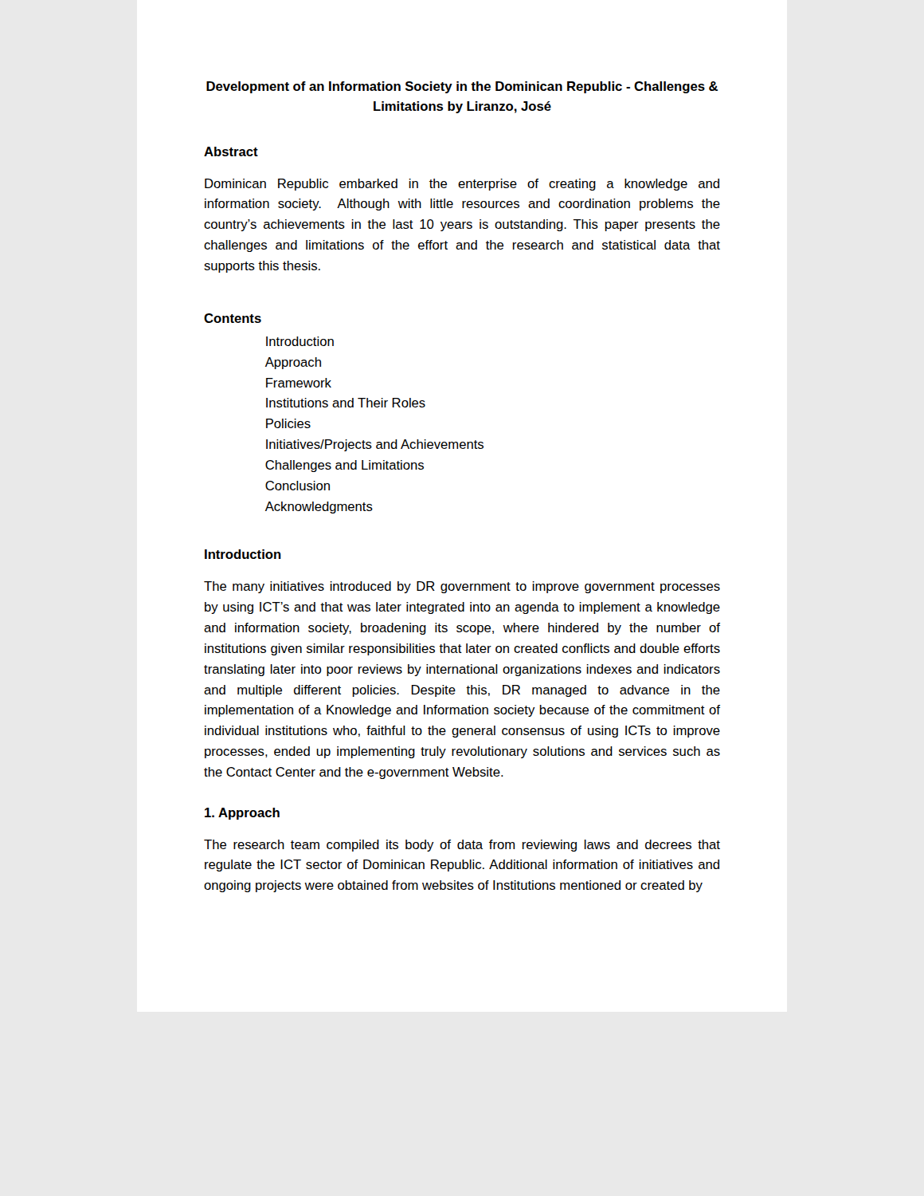Development of an Information Society in the Dominican Republic - Challenges &
Limitations by Liranzo, José
Abstract
Dominican Republic embarked in the enterprise of creating a knowledge and information society. Although with little resources and coordination problems the country’s achievements in the last 10 years is outstanding. This paper presents the challenges and limitations of the effort and the research and statistical data that supports this thesis.
Contents
Introduction
Approach
Framework
Institutions and Their Roles
Policies
Initiatives/Projects and Achievements
Challenges and Limitations
Conclusion
Acknowledgments
Introduction
The many initiatives introduced by DR government to improve government processes by using ICT’s and that was later integrated into an agenda to implement a knowledge and information society, broadening its scope, where hindered by the number of institutions given similar responsibilities that later on created conflicts and double efforts translating later into poor reviews by international organizations indexes and indicators and multiple different policies. Despite this, DR managed to advance in the implementation of a Knowledge and Information society because of the commitment of individual institutions who, faithful to the general consensus of using ICTs to improve processes, ended up implementing truly revolutionary solutions and services such as the Contact Center and the e-government Website.
1. Approach
The research team compiled its body of data from reviewing laws and decrees that regulate the ICT sector of Dominican Republic. Additional information of initiatives and ongoing projects were obtained from websites of Institutions mentioned or created by